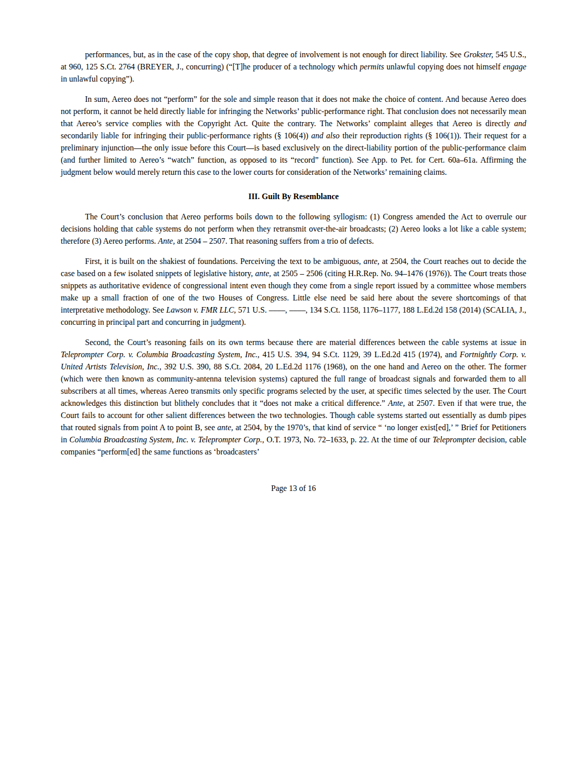performances, but, as in the case of the copy shop, that degree of involvement is not enough for direct liability. See Grokster, 545 U.S., at 960, 125 S.Ct. 2764 (BREYER, J., concurring) (“[T]he producer of a technology which permits unlawful copying does not himself engage in unlawful copying”).
In sum, Aereo does not “perform” for the sole and simple reason that it does not make the choice of content. And because Aereo does not perform, it cannot be held directly liable for infringing the Networks’ public-performance right. That conclusion does not necessarily mean that Aereo’s service complies with the Copyright Act. Quite the contrary. The Networks’ complaint alleges that Aereo is directly and secondarily liable for infringing their public-performance rights (§ 106(4)) and also their reproduction rights (§ 106(1)). Their request for a preliminary injunction—the only issue before this Court—is based exclusively on the direct-liability portion of the public-performance claim (and further limited to Aereo’s “watch” function, as opposed to its “record” function). See App. to Pet. for Cert. 60a–61a. Affirming the judgment below would merely return this case to the lower courts for consideration of the Networks’ remaining claims.
III. Guilt By Resemblance
The Court’s conclusion that Aereo performs boils down to the following syllogism: (1) Congress amended the Act to overrule our decisions holding that cable systems do not perform when they retransmit over-the-air broadcasts; (2) Aereo looks a lot like a cable system; therefore (3) Aereo performs. Ante, at 2504 – 2507. That reasoning suffers from a trio of defects.
First, it is built on the shakiest of foundations. Perceiving the text to be ambiguous, ante, at 2504, the Court reaches out to decide the case based on a few isolated snippets of legislative history, ante, at 2505 – 2506 (citing H.R.Rep. No. 94–1476 (1976)). The Court treats those snippets as authoritative evidence of congressional intent even though they come from a single report issued by a committee whose members make up a small fraction of one of the two Houses of Congress. Little else need be said here about the severe shortcomings of that interpretative methodology. See Lawson v. FMR LLC, 571 U.S. ––––, ––––, 134 S.Ct. 1158, 1176–1177, 188 L.Ed.2d 158 (2014) (SCALIA, J., concurring in principal part and concurring in judgment).
Second, the Court’s reasoning fails on its own terms because there are material differences between the cable systems at issue in Teleprompter Corp. v. Columbia Broadcasting System, Inc., 415 U.S. 394, 94 S.Ct. 1129, 39 L.Ed.2d 415 (1974), and Fortnightly Corp. v. United Artists Television, Inc., 392 U.S. 390, 88 S.Ct. 2084, 20 L.Ed.2d 1176 (1968), on the one hand and Aereo on the other. The former (which were then known as community-antenna television systems) captured the full range of broadcast signals and forwarded them to all subscribers at all times, whereas Aereo transmits only specific programs selected by the user, at specific times selected by the user. The Court acknowledges this distinction but blithely concludes that it “does not make a critical difference.” Ante, at 2507. Even if that were true, the Court fails to account for other salient differences between the two technologies. Though cable systems started out essentially as dumb pipes that routed signals from point A to point B, see ante, at 2504, by the 1970’s, that kind of service “ ‘no longer exist[ed],’ ” Brief for Petitioners in Columbia Broadcasting System, Inc. v. Teleprompter Corp., O.T. 1973, No. 72–1633, p. 22. At the time of our Teleprompter decision, cable companies “perform[ed] the same functions as ‘broadcasters’
Page 13 of 16